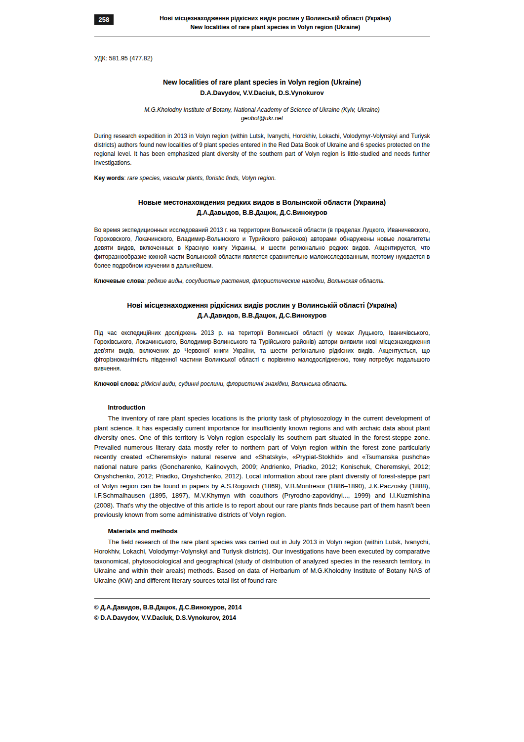258
Нові місцезнаходження рідкісних видів рослин у Волинській області (Україна)
New localities of rare plant species in Volyn region (Ukraine)
УДК: 581.95 (477.82)
New localities of rare plant species in Volyn region (Ukraine)
D.A.Davydov, V.V.Daciuk, D.S.Vynokurov
M.G.Kholodny Institute of Botany, National Academy of Science of Ukraine (Kyiv, Ukraine)
geobot@ukr.net
During research expedition in 2013 in Volyn region (within Lutsk, Ivanychi, Horokhiv, Lokachi, Volodymyr-Volynskyi and Turiysk districts) authors found new localities of 9 plant species entered in the Red Data Book of Ukraine and 6 species protected on the regional level. It has been emphasized plant diversity of the southern part of Volyn region is little-studied and needs further investigations.
Key words: rare species, vascular plants, floristic finds, Volyn region.
Новые местонахождения редких видов в Волынской области (Украина)
Д.А.Давыдов, В.В.Дацюк, Д.С.Винокуров
Во время экспедиционных исследований 2013 г. на территории Волынской области (в пределах Луцкого, Иваничевского, Гороховского, Локачинского, Владимир-Волынского и Турийского районов) авторами обнаружены новые локалитеты девяти видов, включенных в Красную книгу Украины, и шести регионально редких видов. Акцентируется, что фиторазнообразие южной части Волынской области является сравнительно малоисследованным, поэтому нуждается в более подробном изучении в дальнейшем.
Ключевые слова: редкие виды, сосудистые растения, флористические находки, Волынская область.
Нові місцезнаходження рідкісних видів рослин у Волинській області (Україна)
Д.А.Давидов, В.В.Дацюк, Д.С.Винокуров
Під час експедиційних досліджень 2013 р. на території Волинської області (у межах Луцького, Іваничівського, Горохівського, Локачинського, Володимир-Волинського та Турійського районів) автори виявили нові місцезнаходження дев'яти видів, включених до Червоної книги України, та шести регіонально рідкісних видів. Акцентується, що фіторізноманітність південної частини Волинської області є порівняно малодослідженою, тому потребує подальшого вивчення.
Ключові слова: рідкісні види, судинні рослини, флористичні знахідки, Волинська область.
Introduction
The inventory of rare plant species locations is the priority task of phytosozology in the current development of plant science. It has especially current importance for insufficiently known regions and with archaic data about plant diversity ones. One of this territory is Volyn region especially its southern part situated in the forest-steppe zone. Prevailed numerous literary data mostly refer to northern part of Volyn region within the forest zone particularly recently created «Cheremskyi» natural reserve and «Shatskyi», «Prypiat-Stokhid» and «Tsumanska pushcha» national nature parks (Goncharenko, Kalinovych, 2009; Andrienko, Priadko, 2012; Konischuk, Cheremskyi, 2012; Onyshchenko, 2012; Priadko, Onyshchenko, 2012). Local information about rare plant diversity of forest-steppe part of Volyn region can be found in papers by A.S.Rogovich (1869), V.B.Montresor (1886–1890), J.K.Paczosky (1888), I.F.Schmalhausen (1895, 1897), M.V.Khymyn with coauthors (Pryrodno-zapovidnyi..., 1999) and I.I.Kuzmishina (2008). That's why the objective of this article is to report about our rare plants finds because part of them hasn't been previously known from some administrative districts of Volyn region.
Materials and methods
The field research of the rare plant species was carried out in July 2013 in Volyn region (within Lutsk, Ivanychi, Horokhiv, Lokachi, Volodymyr-Volynskyi and Turiysk districts). Our investigations have been executed by comparative taxonomical, phytosociological and geographical (study of distribution of analyzed species in the research territory, in Ukraine and within their areals) methods. Based on data of Herbarium of M.G.Kholodny Institute of Botany NAS of Ukraine (KW) and different literary sources total list of found rare
© Д.А.Давидов, В.В.Дацюк, Д.С.Винокуров, 2014
© D.A.Davydov, V.V.Daciuk, D.S.Vynokurov, 2014